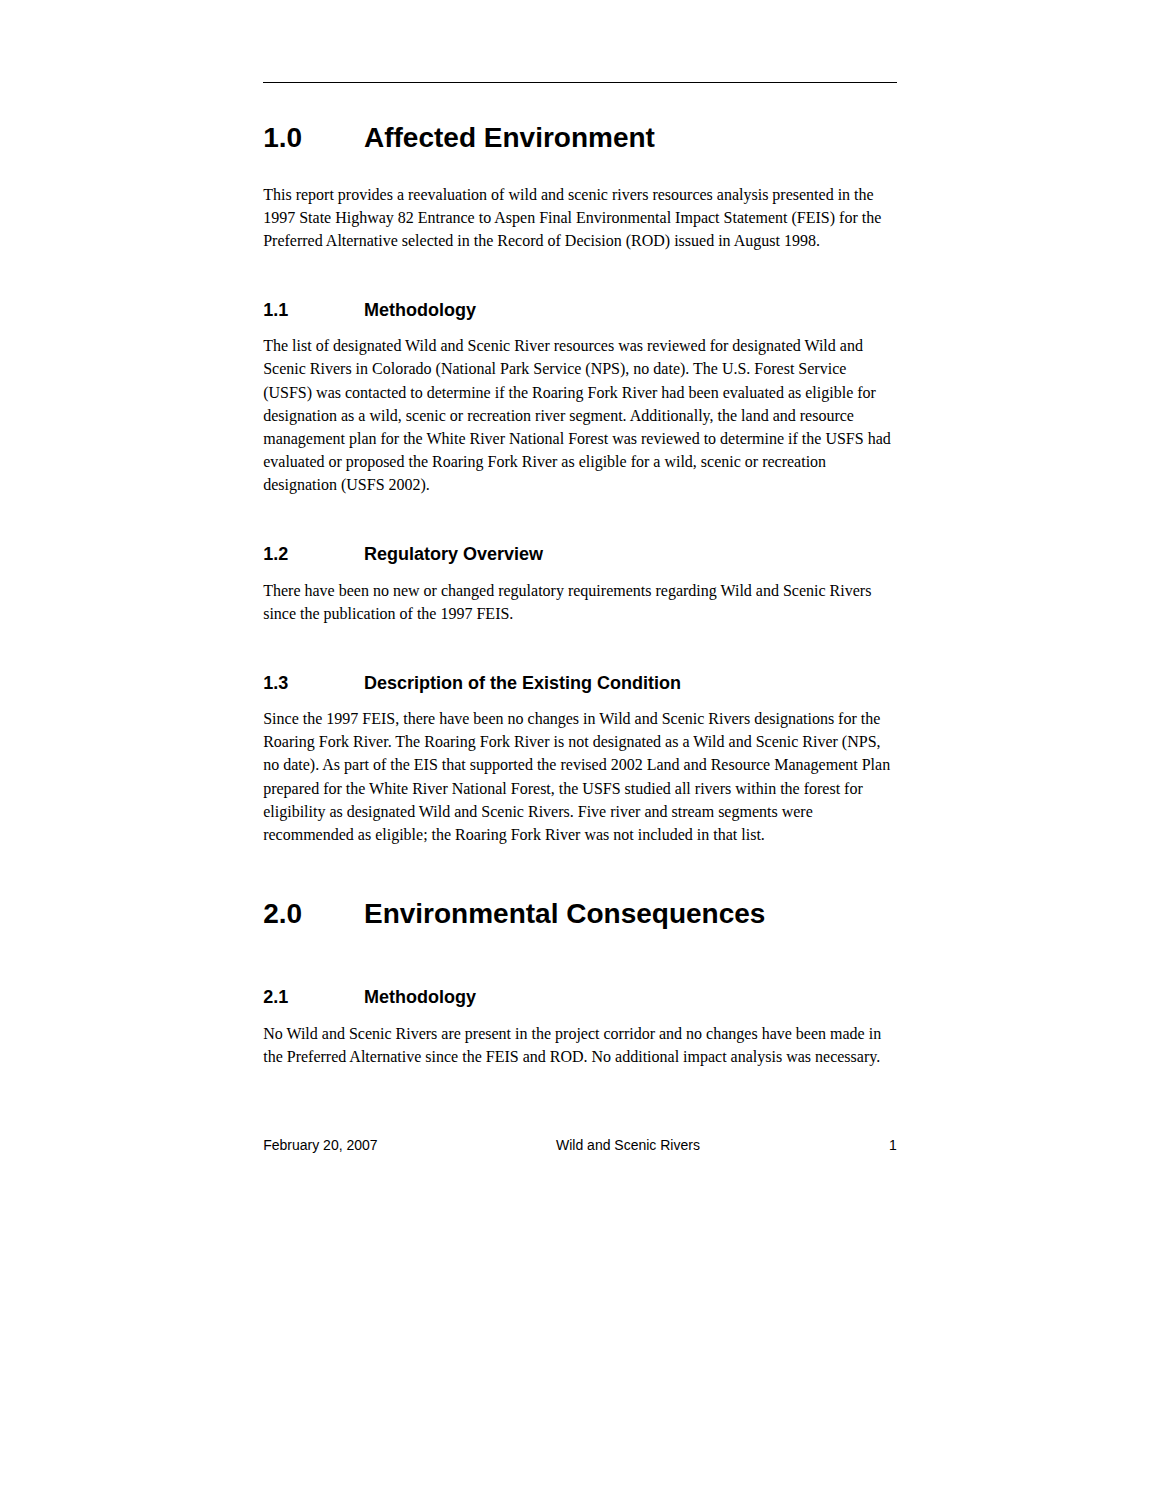1.0 Affected Environment
This report provides a reevaluation of wild and scenic rivers resources analysis presented in the 1997 State Highway 82 Entrance to Aspen Final Environmental Impact Statement (FEIS) for the Preferred Alternative selected in the Record of Decision (ROD) issued in August 1998.
1.1 Methodology
The list of designated Wild and Scenic River resources was reviewed for designated Wild and Scenic Rivers in Colorado (National Park Service (NPS), no date). The U.S. Forest Service (USFS) was contacted to determine if the Roaring Fork River had been evaluated as eligible for designation as a wild, scenic or recreation river segment. Additionally, the land and resource management plan for the White River National Forest was reviewed to determine if the USFS had evaluated or proposed the Roaring Fork River as eligible for a wild, scenic or recreation designation (USFS 2002).
1.2 Regulatory Overview
There have been no new or changed regulatory requirements regarding Wild and Scenic Rivers since the publication of the 1997 FEIS.
1.3 Description of the Existing Condition
Since the 1997 FEIS, there have been no changes in Wild and Scenic Rivers designations for the Roaring Fork River. The Roaring Fork River is not designated as a Wild and Scenic River (NPS, no date). As part of the EIS that supported the revised 2002 Land and Resource Management Plan prepared for the White River National Forest, the USFS studied all rivers within the forest for eligibility as designated Wild and Scenic Rivers. Five river and stream segments were recommended as eligible; the Roaring Fork River was not included in that list.
2.0 Environmental Consequences
2.1 Methodology
No Wild and Scenic Rivers are present in the project corridor and no changes have been made in the Preferred Alternative since the FEIS and ROD. No additional impact analysis was necessary.
February 20, 2007 Wild and Scenic Rivers 1